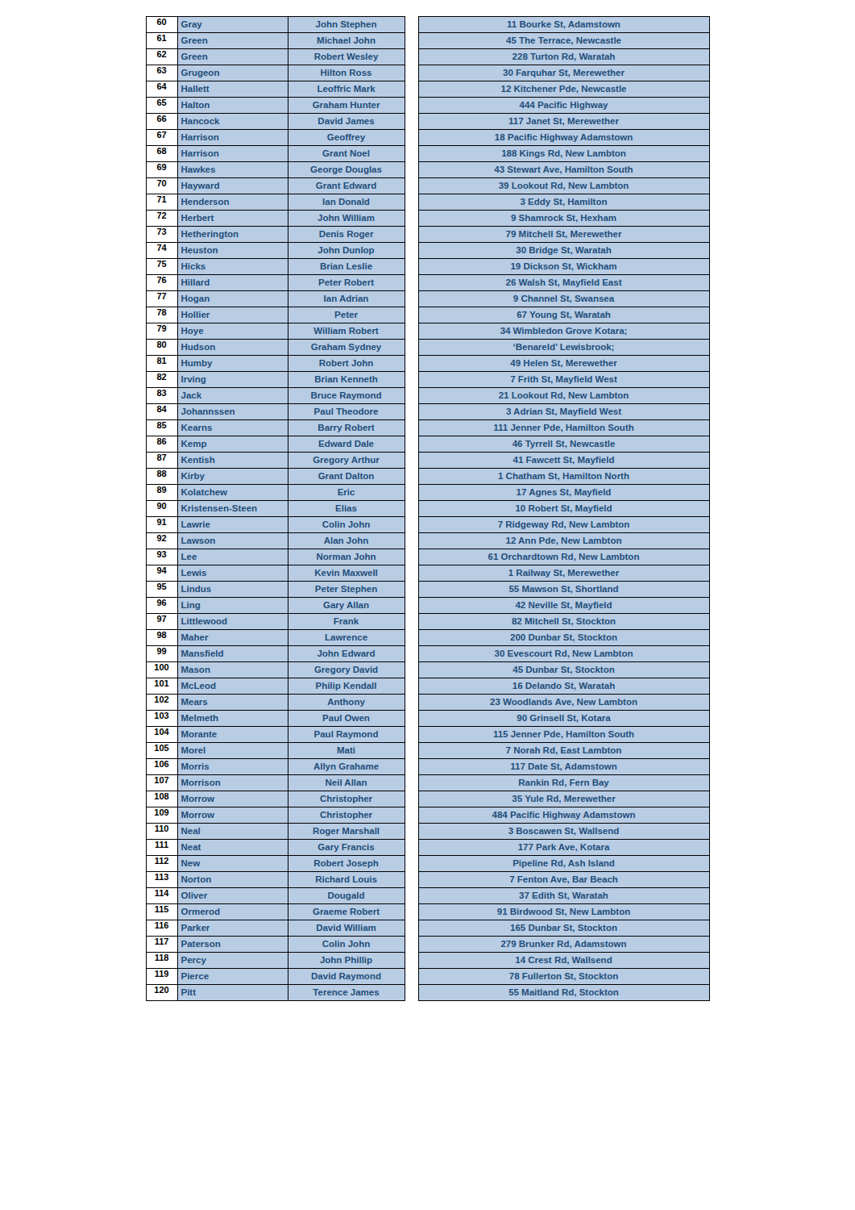| 60 | Gray | John Stephen | | 11 Bourke St, Adamstown |
| 61 | Green | Michael John | | 45 The Terrace, Newcastle |
| 62 | Green | Robert Wesley | | 228 Turton Rd, Waratah |
| 63 | Grugeon | Hilton Ross | | 30 Farquhar St, Merewether |
| 64 | Hallett | Leoffric Mark | | 12 Kitchener Pde, Newcastle |
| 65 | Halton | Graham Hunter | | 444 Pacific Highway |
| 66 | Hancock | David James | | 117 Janet St, Merewether |
| 67 | Harrison | Geoffrey | | 18 Pacific Highway Adamstown |
| 68 | Harrison | Grant Noel | | 188 Kings Rd, New Lambton |
| 69 | Hawkes | George Douglas | | 43 Stewart Ave, Hamilton South |
| 70 | Hayward | Grant Edward | | 39 Lookout Rd, New Lambton |
| 71 | Henderson | Ian Donald | | 3 Eddy St, Hamilton |
| 72 | Herbert | John William | | 9 Shamrock St, Hexham |
| 73 | Hetherington | Denis Roger | | 79 Mitchell St, Merewether |
| 74 | Heuston | John Dunlop | | 30 Bridge St, Waratah |
| 75 | Hicks | Brian Leslie | | 19 Dickson St, Wickham |
| 76 | Hillard | Peter Robert | | 26 Walsh St, Mayfield East |
| 77 | Hogan | Ian Adrian | | 9 Channel St, Swansea |
| 78 | Hollier | Peter | | 67 Young St, Waratah |
| 79 | Hoye | William Robert | | 34 Wimbledon Grove Kotara; |
| 80 | Hudson | Graham Sydney | | ‘Benareld’ Lewisbrook; |
| 81 | Humby | Robert John | | 49 Helen St, Merewether |
| 82 | Irving | Brian Kenneth | | 7 Frith St, Mayfield West |
| 83 | Jack | Bruce Raymond | | 21 Lookout Rd, New Lambton |
| 84 | Johannssen | Paul Theodore | | 3 Adrian St, Mayfield West |
| 85 | Kearns | Barry Robert | | 111 Jenner Pde, Hamilton South |
| 86 | Kemp | Edward Dale | | 46 Tyrrell St, Newcastle |
| 87 | Kentish | Gregory Arthur | | 41 Fawcett St, Mayfield |
| 88 | Kirby | Grant Dalton | | 1 Chatham St, Hamilton North |
| 89 | Kolatchew | Eric | | 17 Agnes St, Mayfield |
| 90 | Kristensen-Steen | Elias | | 10 Robert St, Mayfield |
| 91 | Lawrie | Colin John | | 7 Ridgeway Rd, New Lambton |
| 92 | Lawson | Alan John | | 12 Ann Pde, New Lambton |
| 93 | Lee | Norman John | | 61 Orchardtown Rd, New Lambton |
| 94 | Lewis | Kevin Maxwell | | 1 Railway St, Merewether |
| 95 | Lindus | Peter Stephen | | 55 Mawson St, Shortland |
| 96 | Ling | Gary Allan | | 42 Neville St, Mayfield |
| 97 | Littlewood | Frank | | 82 Mitchell St, Stockton |
| 98 | Maher | Lawrence | | 200 Dunbar St, Stockton |
| 99 | Mansfield | John Edward | | 30 Evescourt Rd, New Lambton |
| 100 | Mason | Gregory David | | 45 Dunbar St, Stockton |
| 101 | McLeod | Philip Kendall | | 16 Delando St, Waratah |
| 102 | Mears | Anthony | | 23 Woodlands Ave, New Lambton |
| 103 | Melmeth | Paul Owen | | 90 Grinsell St, Kotara |
| 104 | Morante | Paul Raymond | | 115 Jenner Pde, Hamilton South |
| 105 | Morel | Mati | | 7 Norah Rd, East Lambton |
| 106 | Morris | Allyn Grahame | | 117 Date St, Adamstown |
| 107 | Morrison | Neil Allan | | Rankin Rd, Fern Bay |
| 108 | Morrow | Christopher | | 35 Yule Rd, Merewether |
| 109 | Morrow | Christopher | | 484 Pacific Highway Adamstown |
| 110 | Neal | Roger Marshall | | 3 Boscawen St, Wallsend |
| 111 | Neat | Gary Francis | | 177 Park Ave, Kotara |
| 112 | New | Robert Joseph | | Pipeline Rd, Ash Island |
| 113 | Norton | Richard Louis | | 7 Fenton Ave, Bar Beach |
| 114 | Oliver | Dougald | | 37 Edith St, Waratah |
| 115 | Ormerod | Graeme Robert | | 91 Birdwood St, New Lambton |
| 116 | Parker | David William | | 165 Dunbar St, Stockton |
| 117 | Paterson | Colin John | | 279 Brunker Rd, Adamstown |
| 118 | Percy | John Phillip | | 14 Crest Rd, Wallsend |
| 119 | Pierce | David Raymond | | 78 Fullerton St, Stockton |
| 120 | Pitt | Terence James | | 55 Maitland Rd, Stockton |